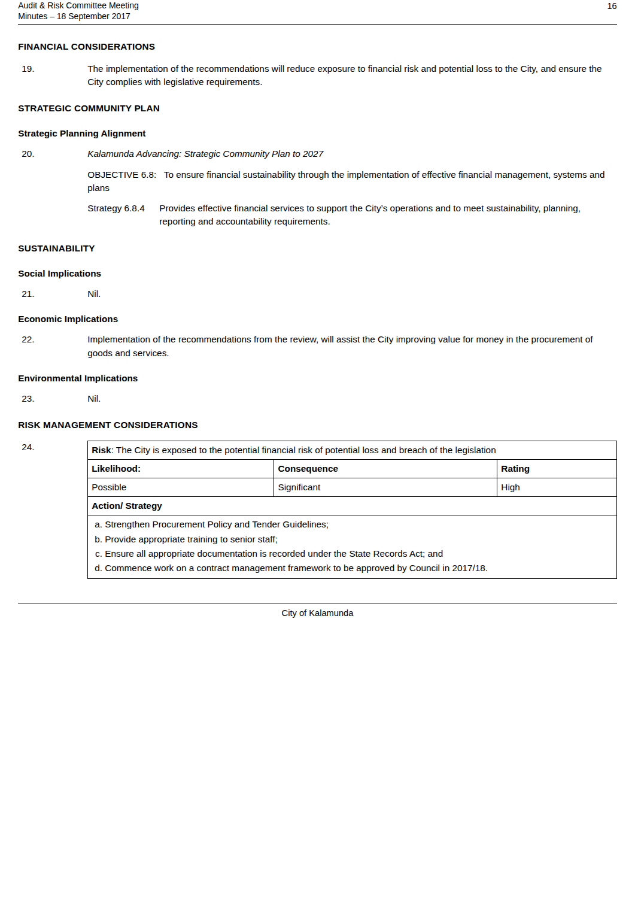Audit & Risk Committee Meeting
Minutes – 18 September 2017
16
FINANCIAL CONSIDERATIONS
19.
The implementation of the recommendations will reduce exposure to financial risk and potential loss to the City, and ensure the City complies with legislative requirements.
STRATEGIC COMMUNITY PLAN
Strategic Planning Alignment
20.
Kalamunda Advancing: Strategic Community Plan to 2027
OBJECTIVE 6.8: To ensure financial sustainability through the implementation of effective financial management, systems and plans
Strategy 6.8.4
Provides effective financial services to support the City’s operations and to meet sustainability, planning, reporting and accountability requirements.
SUSTAINABILITY
Social Implications
21.
Nil.
Economic Implications
22.
Implementation of the recommendations from the review, will assist the City improving value for money in the procurement of goods and services.
Environmental Implications
23.
Nil.
RISK MANAGEMENT CONSIDERATIONS
24.
| Risk : The City is exposed to the potential financial risk of potential loss and breach of the legislation |
| Likelihood: | Consequence | Rating |
| Possible | Significant | High |
| Action/ Strategy |
| Strengthen Procurement Policy and Tender Guidelines; Provide appropriate training to senior staff; Ensure all appropriate documentation is recorded under the State Records Act; and Commence work on a contract management framework to be approved by Council in 2017/18. |
City of Kalamunda